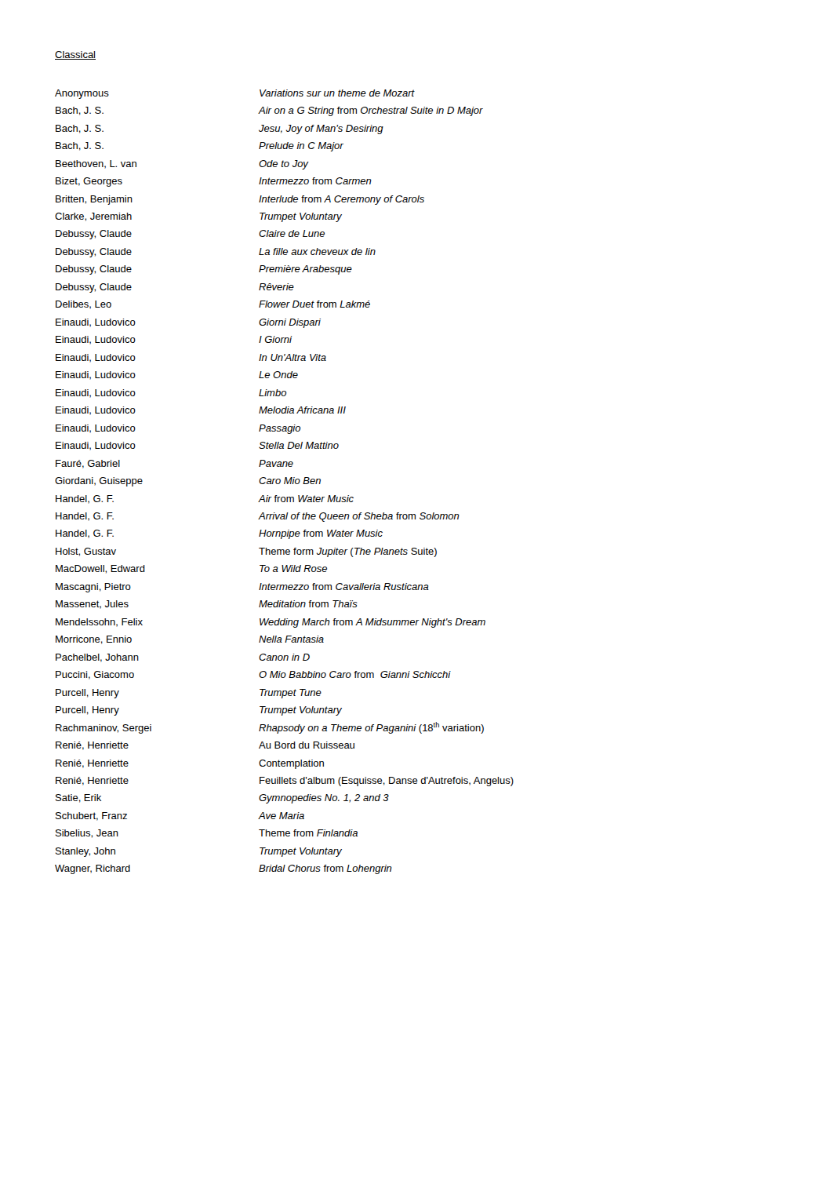Classical
| Anonymous | Variations sur un theme de Mozart |
| Bach, J. S. | Air on a G String from Orchestral Suite in D Major |
| Bach, J. S. | Jesu, Joy of Man's Desiring |
| Bach, J. S. | Prelude in C Major |
| Beethoven, L. van | Ode to Joy |
| Bizet, Georges | Intermezzo from Carmen |
| Britten, Benjamin | Interlude from A Ceremony of Carols |
| Clarke, Jeremiah | Trumpet Voluntary |
| Debussy, Claude | Claire de Lune |
| Debussy, Claude | La fille aux cheveux de lin |
| Debussy, Claude | Première Arabesque |
| Debussy, Claude | Rêverie |
| Delibes, Leo | Flower Duet from Lakmé |
| Einaudi, Ludovico | Giorni Dispari |
| Einaudi, Ludovico | I Giorni |
| Einaudi, Ludovico | In Un'Altra Vita |
| Einaudi, Ludovico | Le Onde |
| Einaudi, Ludovico | Limbo |
| Einaudi, Ludovico | Melodia Africana III |
| Einaudi, Ludovico | Passagio |
| Einaudi, Ludovico | Stella Del Mattino |
| Fauré, Gabriel | Pavane |
| Giordani, Guiseppe | Caro Mio Ben |
| Handel, G. F. | Air from Water Music |
| Handel, G. F. | Arrival of the Queen of Sheba from Solomon |
| Handel, G. F. | Hornpipe from Water Music |
| Holst, Gustav | Theme form Jupiter ( The Planets Suite) |
| MacDowell, Edward | To a Wild Rose |
| Mascagni, Pietro | Intermezzo from Cavalleria Rusticana |
| Massenet, Jules | Meditation from Thaïs |
| Mendelssohn, Felix | Wedding March from A Midsummer Night's Dream |
| Morricone, Ennio | Nella Fantasia |
| Pachelbel, Johann | Canon in D |
| Puccini, Giacomo | O Mio Babbino Caro from Gianni Schicchi |
| Purcell, Henry | Trumpet Tune |
| Purcell, Henry | Trumpet Voluntary |
| Rachmaninov, Sergei | Rhapsody on a Theme of Paganini (18 th variation) |
| Renié, Henriette | Au Bord du Ruisseau |
| Renié, Henriette | Contemplation |
| Renié, Henriette | Feuillets d'album (Esquisse, Danse d'Autrefois, Angelus) |
| Satie, Erik | Gymnopedies No. 1, 2 and 3 |
| Schubert, Franz | Ave Maria |
| Sibelius, Jean | Theme from Finlandia |
| Stanley, John | Trumpet Voluntary |
| Wagner, Richard | Bridal Chorus from Lohengrin |